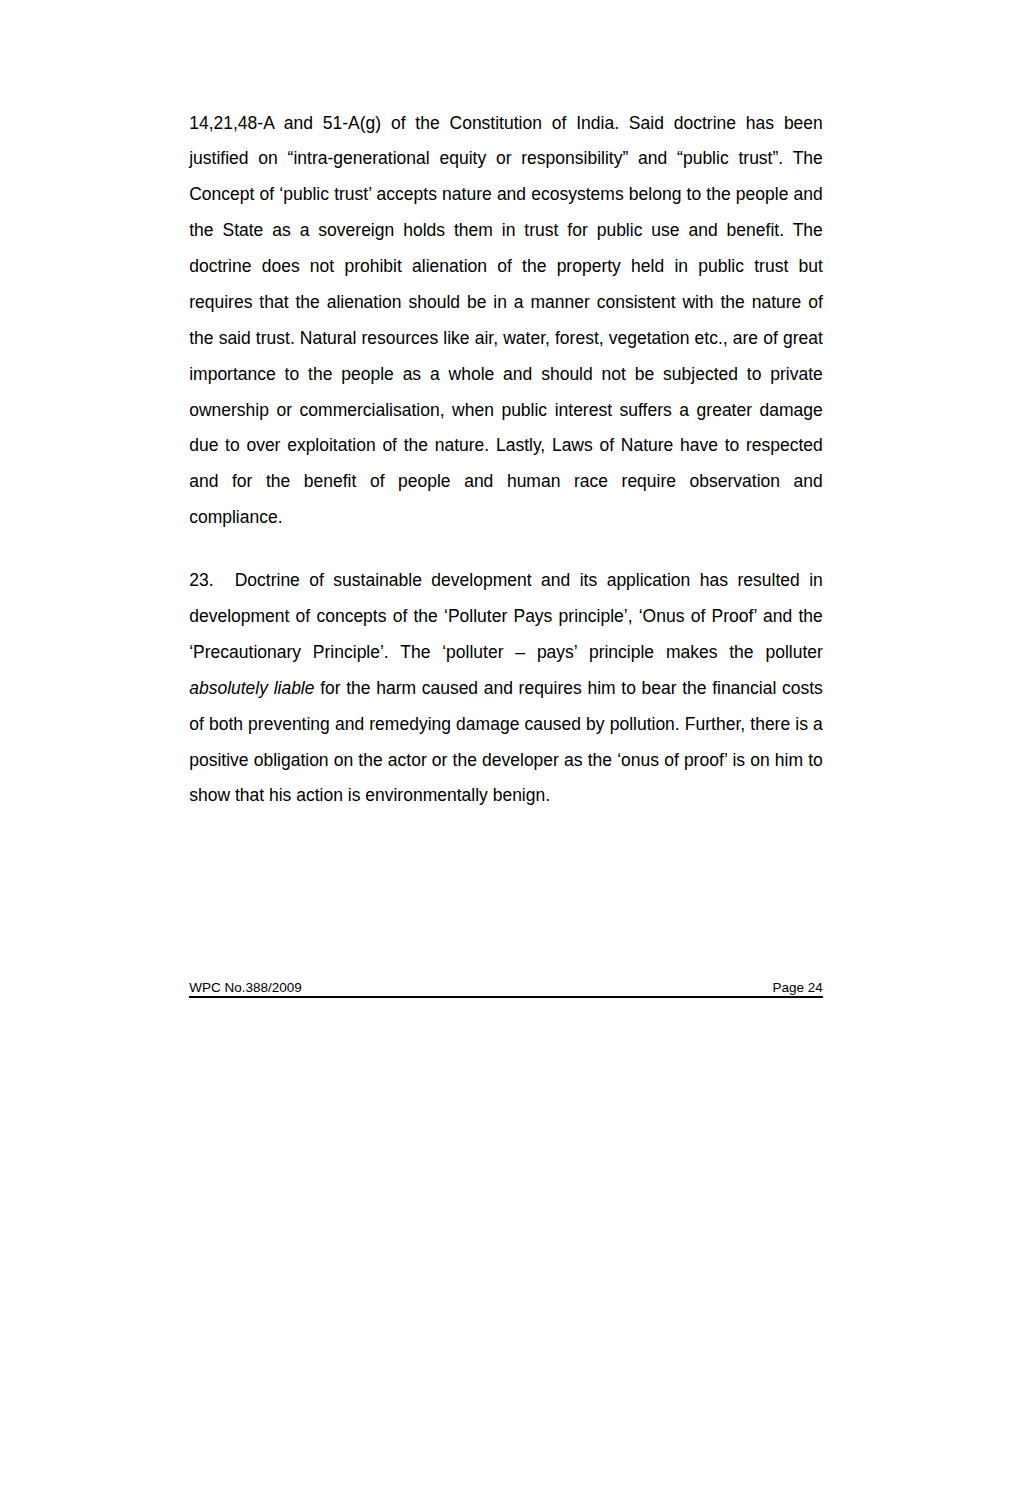14,21,48-A and 51-A(g) of the Constitution of India. Said doctrine has been justified on “intra-generational equity or responsibility” and “public trust”. The Concept of ‘public trust’ accepts nature and ecosystems belong to the people and the State as a sovereign holds them in trust for public use and benefit. The doctrine does not prohibit alienation of the property held in public trust but requires that the alienation should be in a manner consistent with the nature of the said trust. Natural resources like air, water, forest, vegetation etc., are of great importance to the people as a whole and should not be subjected to private ownership or commercialisation, when public interest suffers a greater damage due to over exploitation of the nature. Lastly, Laws of Nature have to respected and for the benefit of people and human race require observation and compliance.
23. Doctrine of sustainable development and its application has resulted in development of concepts of the ‘Polluter Pays principle’, ‘Onus of Proof’ and the ‘Precautionary Principle’. The ‘polluter – pays’ principle makes the polluter absolutely liable for the harm caused and requires him to bear the financial costs of both preventing and remedying damage caused by pollution. Further, there is a positive obligation on the actor or the developer as the ‘onus of proof’ is on him to show that his action is environmentally benign.
WPC No.388/2009 Page 24